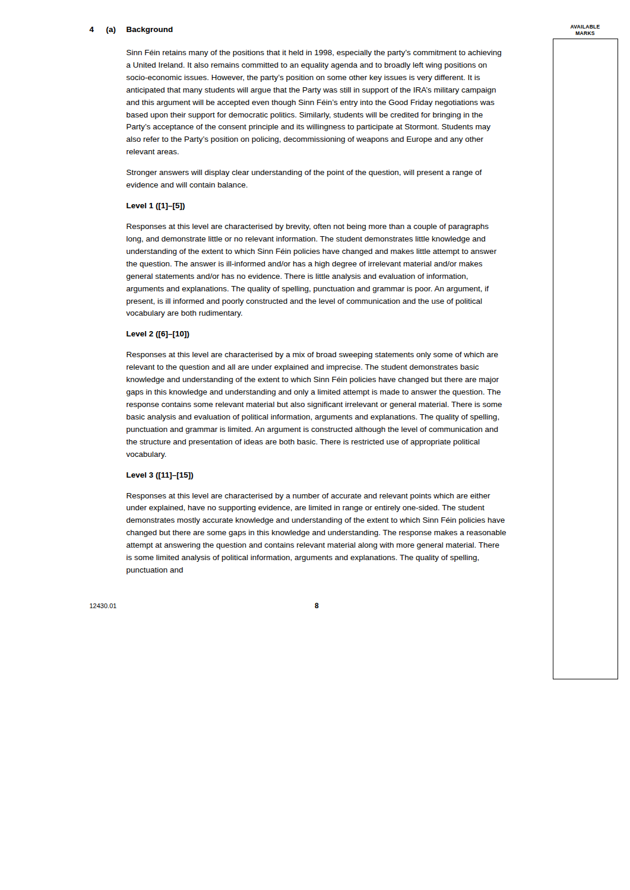AVAILABLE
MARKS
4 (a) Background
Sinn Féin retains many of the positions that it held in 1998, especially the party’s commitment to achieving a United Ireland. It also remains committed to an equality agenda and to broadly left wing positions on socio-economic issues. However, the party’s position on some other key issues is very different. It is anticipated that many students will argue that the Party was still in support of the IRA’s military campaign and this argument will be accepted even though Sinn Féin’s entry into the Good Friday negotiations was based upon their support for democratic politics. Similarly, students will be credited for bringing in the Party’s acceptance of the consent principle and its willingness to participate at Stormont. Students may also refer to the Party’s position on policing, decommissioning of weapons and Europe and any other relevant areas.
Stronger answers will display clear understanding of the point of the question, will present a range of evidence and will contain balance.
Level 1 ([1]–[5])
Responses at this level are characterised by brevity, often not being more than a couple of paragraphs long, and demonstrate little or no relevant information. The student demonstrates little knowledge and understanding of the extent to which Sinn Féin policies have changed and makes little attempt to answer the question. The answer is ill-informed and/or has a high degree of irrelevant material and/or makes general statements and/or has no evidence. There is little analysis and evaluation of information, arguments and explanations. The quality of spelling, punctuation and grammar is poor. An argument, if present, is ill informed and poorly constructed and the level of communication and the use of political vocabulary are both rudimentary.
Level 2 ([6]–[10])
Responses at this level are characterised by a mix of broad sweeping statements only some of which are relevant to the question and all are under explained and imprecise. The student demonstrates basic knowledge and understanding of the extent to which Sinn Féin policies have changed but there are major gaps in this knowledge and understanding and only a limited attempt is made to answer the question. The response contains some relevant material but also significant irrelevant or general material. There is some basic analysis and evaluation of political information, arguments and explanations. The quality of spelling, punctuation and grammar is limited. An argument is constructed although the level of communication and the structure and presentation of ideas are both basic. There is restricted use of appropriate political vocabulary.
Level 3 ([11]–[15])
Responses at this level are characterised by a number of accurate and relevant points which are either under explained, have no supporting evidence, are limited in range or entirely one-sided. The student demonstrates mostly accurate knowledge and understanding of the extent to which Sinn Féin policies have changed but there are some gaps in this knowledge and understanding. The response makes a reasonable attempt at answering the question and contains relevant material along with more general material. There is some limited analysis of political information, arguments and explanations. The quality of spelling, punctuation and
12430.01 8